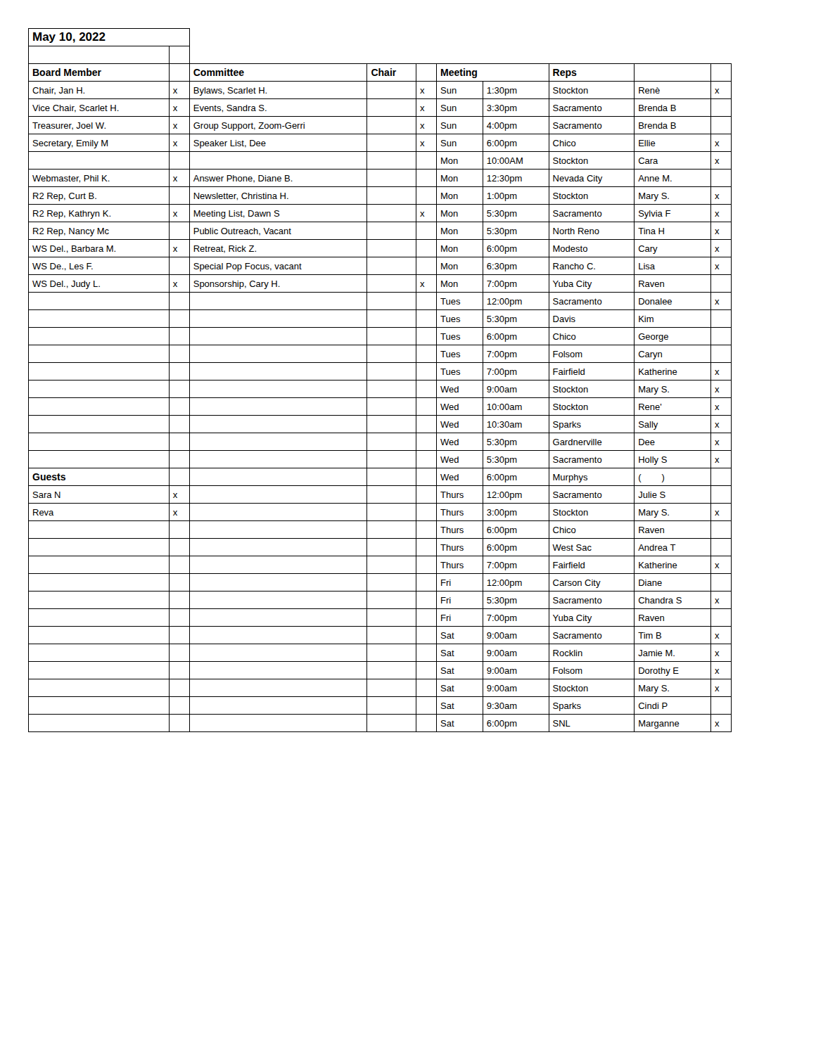| May 10, 2022 | | | | | | | | |
| Board Member | | Committee | Chair | | Meeting | Reps | | |
| Chair, Jan H. | x | Bylaws, Scarlet H. | | x | Sun | 1:30pm | Stockton | Renè | x |
| Vice Chair, Scarlet H. | x | Events, Sandra S. | | x | Sun | 3:30pm | Sacramento | Brenda B | |
| Treasurer, Joel W. | x | Group Support, Zoom-Gerri | | x | Sun | 4:00pm | Sacramento | Brenda B | |
| Secretary, Emily M | x | Speaker List, Dee | | x | Sun | 6:00pm | Chico | Ellie | x |
| | | | | | Mon | 10:00AM | Stockton | Cara | x |
| Webmaster, Phil K. | x | Answer Phone, Diane B. | | | Mon | 12:30pm | Nevada City | Anne M. | |
| R2 Rep, Curt B. | | Newsletter, Christina H. | | | Mon | 1:00pm | Stockton | Mary S. | x |
| R2 Rep, Kathryn K. | x | Meeting List, Dawn S | | x | Mon | 5:30pm | Sacramento | Sylvia F | x |
| R2 Rep, Nancy Mc | | Public Outreach, Vacant | | | Mon | 5:30pm | North Reno | Tina H | x |
| WS Del., Barbara M. | x | Retreat, Rick Z. | | | Mon | 6:00pm | Modesto | Cary | x |
| WS De., Les F. | | Special Pop Focus, vacant | | | Mon | 6:30pm | Rancho C. | Lisa | x |
| WS Del., Judy L. | x | Sponsorship, Cary H. | | x | Mon | 7:00pm | Yuba City | Raven | |
| | | | | | Tues | 12:00pm | Sacramento | Donalee | x |
| | | | | | Tues | 5:30pm | Davis | Kim | |
| | | | | | Tues | 6:00pm | Chico | George | |
| | | | | | Tues | 7:00pm | Folsom | Caryn | |
| | | | | | Tues | 7:00pm | Fairfield | Katherine | x |
| | | | | | Wed | 9:00am | Stockton | Mary S. | x |
| | | | | | Wed | 10:00am | Stockton | Rene' | x |
| | | | | | Wed | 10:30am | Sparks | Sally | x |
| | | | | | Wed | 5:30pm | Gardnerville | Dee | x |
| | | | | | Wed | 5:30pm | Sacramento | Holly S | x |
| Guests | | | | | Wed | 6:00pm | Murphys | ( ) | |
| Sara N | x | | | | Thurs | 12:00pm | Sacramento | Julie S | |
| Reva | x | | | | Thurs | 3:00pm | Stockton | Mary S. | x |
| | | | | | Thurs | 6:00pm | Chico | Raven | |
| | | | | | Thurs | 6:00pm | West Sac | Andrea T | |
| | | | | | Thurs | 7:00pm | Fairfield | Katherine | x |
| | | | | | Fri | 12:00pm | Carson City | Diane | |
| | | | | | Fri | 5:30pm | Sacramento | Chandra S | x |
| | | | | | Fri | 7:00pm | Yuba City | Raven | |
| | | | | | Sat | 9:00am | Sacramento | Tim B | x |
| | | | | | Sat | 9:00am | Rocklin | Jamie M. | x |
| | | | | | Sat | 9:00am | Folsom | Dorothy E | x |
| | | | | | Sat | 9:00am | Stockton | Mary S. | x |
| | | | | | Sat | 9:30am | Sparks | Cindi P | |
| | | | | | Sat | 6:00pm | SNL | Marganne | x |